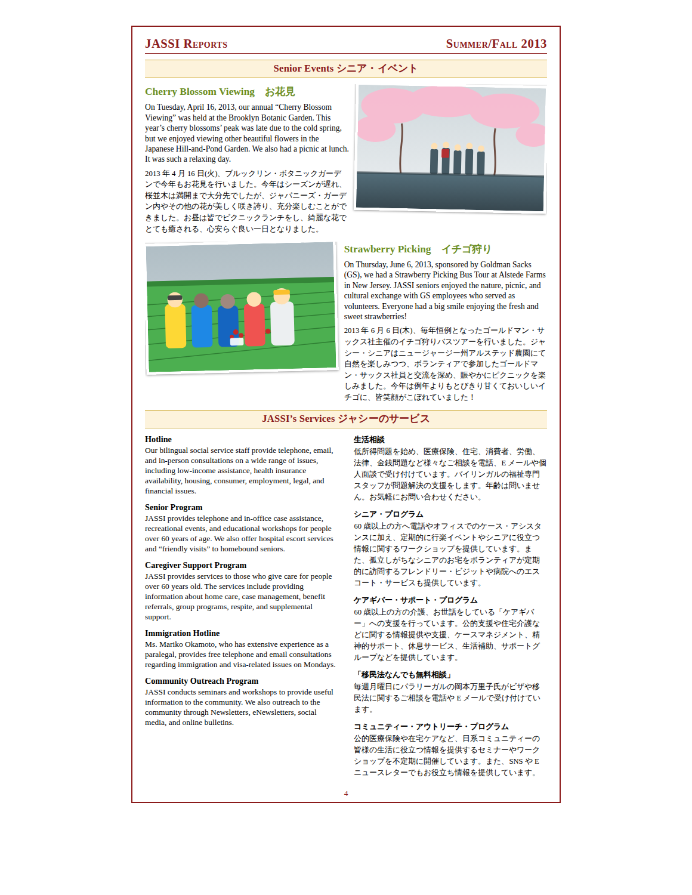JASSI Reports
Summer/Fall 2013
Senior Events シニア・イベント
Cherry Blossom Viewing　お花見
On Tuesday, April 16, 2013, our annual “Cherry Blossom Viewing” was held at the Brooklyn Botanic Garden. This year’s cherry blossoms’ peak was late due to the cold spring, but we enjoyed viewing other beautiful flowers in the Japanese Hill-and-Pond Garden. We also had a picnic at lunch. It was such a relaxing day.
2013 年 4 月 16 日(火)、ブルックリン・ボタニックガーデンで今年もお花見を行いました。今年はシーズンが遅れ、桜並木は満開まで大分先でしたが、ジャパニーズ・ガーデン内やその他の花が美しく咲き誇り、充分楽しむことができました。お昼は皆でピクニックランチをし、綺麗な花でとても癒される、心安らぐ良い一日となりました。
Strawberry Picking　イチゴ狩り
On Thursday, June 6, 2013, sponsored by Goldman Sacks (GS), we had a Strawberry Picking Bus Tour at Alstede Farms in New Jersey. JASSI seniors enjoyed the nature, picnic, and cultural exchange with GS employees who served as volunteers. Everyone had a big smile enjoying the fresh and sweet strawberries!
2013 年 6 月 6 日(木)、毎年恒例となったゴールドマン・サックス社主催のイチゴ狩りバスツアーを行いました。ジャシー・シニアはニュージャージー州アルステッド農園にて自然を楽しみつつ、ボランティアで参加したゴールドマン・サックス社員と交流を深め、賑やかにピクニックを楽しみました。今年は例年よりもとびきり甘くておいしいイチゴに、皆笑顔がこぼれていました！
JASSI’s Services ジャシーのサービス
Hotline
Our bilingual social service staff provide telephone, email, and in-person consultations on a wide range of issues, including low-income assistance, health insurance availability, housing, consumer, employment, legal, and financial issues.
Senior Program
JASSI provides telephone and in-office case assistance, recreational events, and educational workshops for people over 60 years of age. We also offer hospital escort services and “friendly visits” to homebound seniors.
Caregiver Support Program
JASSI provides services to those who give care for people over 60 years old. The services include providing information about home care, case management, benefit referrals, group programs, respite, and supplemental support.
Immigration Hotline
Ms. Mariko Okamoto, who has extensive experience as a paralegal, provides free telephone and email consultations regarding immigration and visa-related issues on Mondays.
Community Outreach Program
JASSI conducts seminars and workshops to provide useful information to the community. We also outreach to the community through Newsletters, eNewsletters, social media, and online bulletins.
生活相談
低所得問題を始め、医療保険、住宅、消費者、労働、法律、金銭問題など様々なご相談を電話、E メールや個人面談で受け付けています。バイリンガルの福祉専門スタッフが問題解決の支援をします。年齢は問いません。お気軽にお問い合わせください。
シニア・プログラム
60 歳以上の方へ電話やオフィスでのケース・アシスタンスに加え、定期的に行楽イベントやシニアに役立つ情報に関するワークショップを提供しています。また、孤立しがちなシニアのお宅をボランティアが定期的に訪問するフレンドリー・ビジットや病院へのエスコート・サービスも提供しています。
ケアギバー・サポート・プログラム
60 歳以上の方の介護、お世話をしている「ケアギバー」への支援を行っています。公的支援や住宅介護などに関する情報提供や支援、ケースマネジメント、精神的サポート、休息サービス、生活補助、サポートグループなどを提供しています。
「移民法なんでも無料相談」
毎週月曜日にパラリーガルの岡本万里子氏がビザや移民法に関するご相談を電話や E メールで受け付けています。
コミュニティー・アウトリーチ・プログラム
公的医療保険や在宅ケアなど、日系コミュニティーの皆様の生活に役立つ情報を提供するセミナーやワークショップを不定期に開催しています。また、SNS や E ニュースレターでもお役立ち情報を提供しています。
4